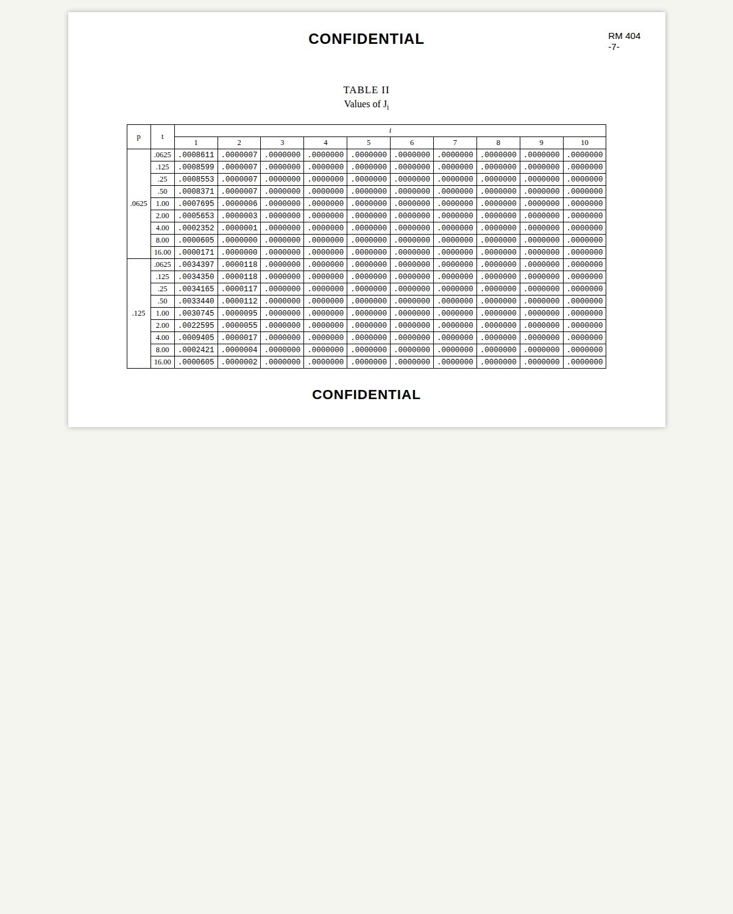RM 404
-7-
CONFIDENTIAL
TABLE II
Values of Ji
| p | t | i |
| --- | --- | --- |
| 1 | 2 | 3 | 4 | 5 | 6 | 7 | 8 | 9 | 10 |
| .0625 | .0625 | .0008611 | .0000007 | .0000000 | .0000000 | .0000000 | .0000000 | .0000000 | .0000000 | .0000000 | .0000000 |
| .125 | .0008599 | .0000007 | .0000000 | .0000000 | .0000000 | .0000000 | .0000000 | .0000000 | .0000000 | .0000000 |
| .25 | .0008553 | .0000007 | .0000000 | .0000000 | .0000000 | .0000000 | .0000000 | .0000000 | .0000000 | .0000000 |
| .50 | .0008371 | .0000007 | .0000000 | .0000000 | .0000000 | .0000000 | .0000000 | .0000000 | .0000000 | .0000000 |
| 1.00 | .0007695 | .0000006 | .0000000 | .0000000 | .0000000 | .0000000 | .0000000 | .0000000 | .0000000 | .0000000 |
| 2.00 | .0005653 | .0000003 | .0000000 | .0000000 | .0000000 | .0000000 | .0000000 | .0000000 | .0000000 | .0000000 |
| 4.00 | .0002352 | .0000001 | .0000000 | .0000000 | .0000000 | .0000000 | .0000000 | .0000000 | .0000000 | .0000000 |
| 8.00 | .0000605 | .0000000 | .0000000 | .0000000 | .0000000 | .0000000 | .0000000 | .0000000 | .0000000 | .0000000 |
| 16.00 | .0000171 | .0000000 | .0000000 | .0000000 | .0000000 | .0000000 | .0000000 | .0000000 | .0000000 | .0000000 |
| .125 | .0625 | .0034397 | .0000118 | .0000000 | .0000000 | .0000000 | .0000000 | .0000000 | .0000000 | .0000000 | .0000000 |
| .125 | .0034350 | .0000118 | .0000000 | .0000000 | .0000000 | .0000000 | .0000000 | .0000000 | .0000000 | .0000000 |
| .25 | .0034165 | .0000117 | .0000000 | .0000000 | .0000000 | .0000000 | .0000000 | .0000000 | .0000000 | .0000000 |
| .50 | .0033440 | .0000112 | .0000000 | .0000000 | .0000000 | .0000000 | .0000000 | .0000000 | .0000000 | .0000000 |
| 1.00 | .0030745 | .0000095 | .0000000 | .0000000 | .0000000 | .0000000 | .0000000 | .0000000 | .0000000 | .0000000 |
| 2.00 | .0022595 | .0000055 | .0000000 | .0000000 | .0000000 | .0000000 | .0000000 | .0000000 | .0000000 | .0000000 |
| 4.00 | .0009405 | .0000017 | .0000000 | .0000000 | .0000000 | .0000000 | .0000000 | .0000000 | .0000000 | .0000000 |
| 8.00 | .0002421 | .0000004 | .0000000 | .0000000 | .0000000 | .0000000 | .0000000 | .0000000 | .0000000 | .0000000 |
| 16.00 | .0000605 | .0000002 | .0000000 | .0000000 | .0000000 | .0000000 | .0000000 | .0000000 | .0000000 | .0000000 |
CONFIDENTIAL